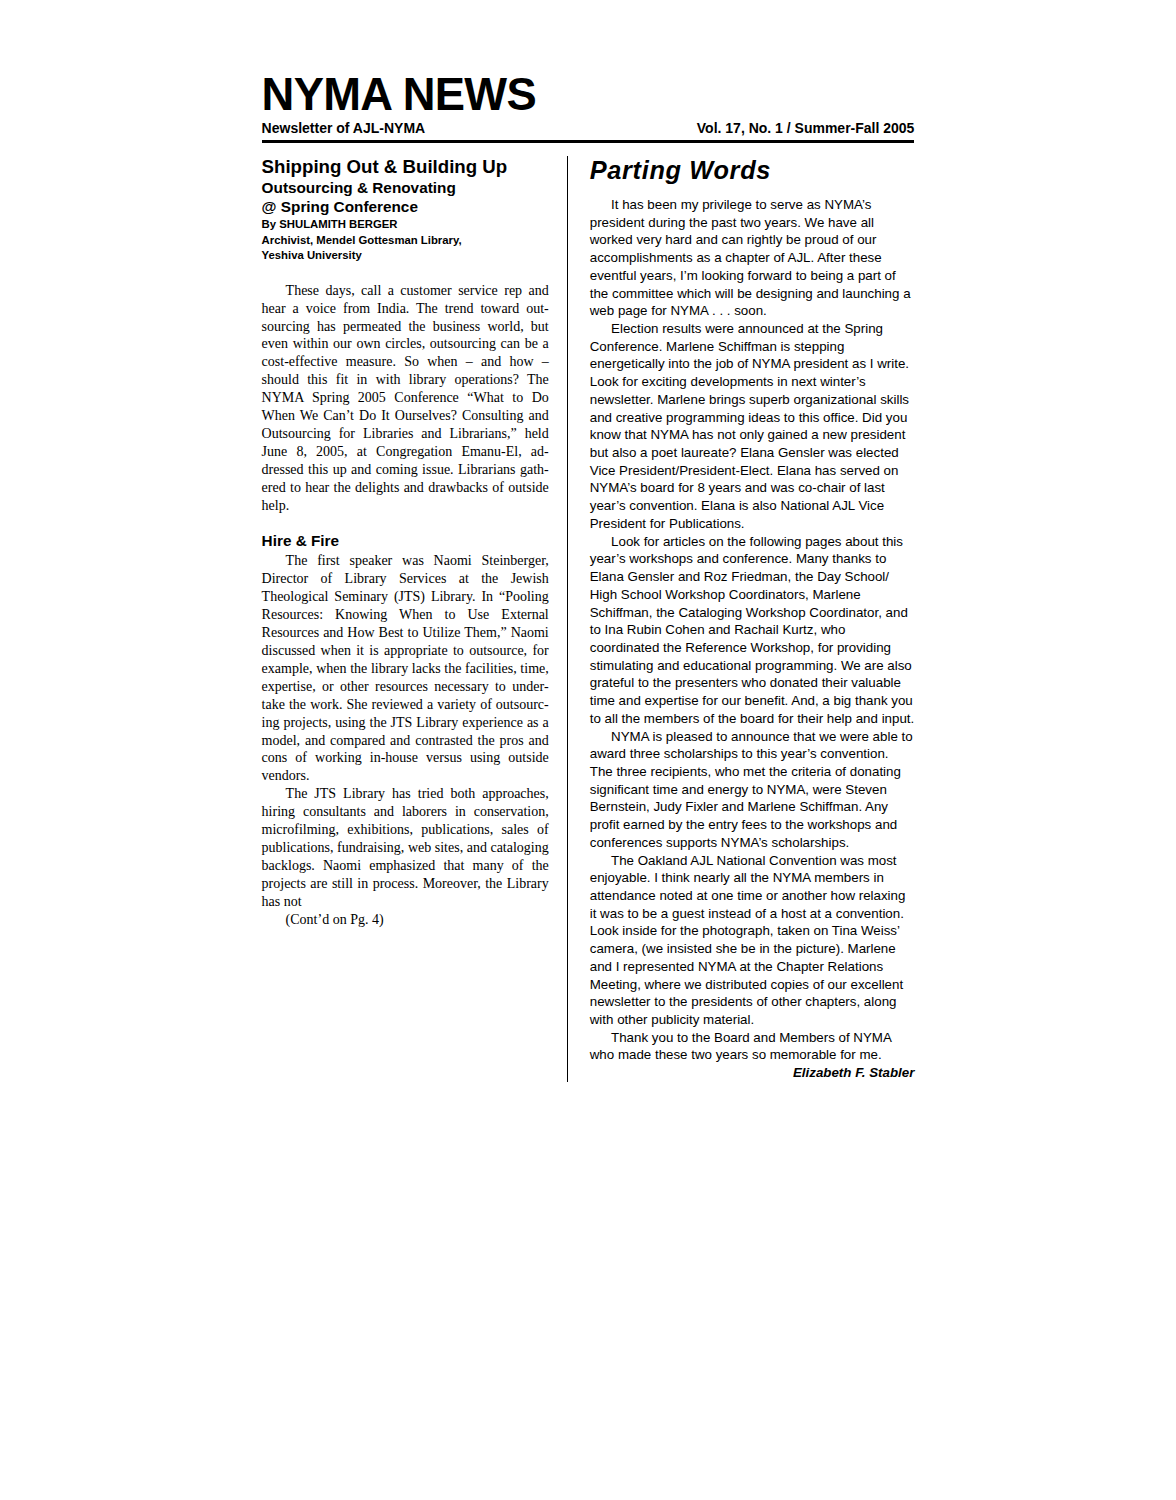NYMA NEWS
Newsletter of AJL-NYMA Vol. 17, No. 1 / Summer-Fall 2005
Shipping Out & Building Up
Outsourcing & Renovating
@ Spring Conference
By SHULAMITH BERGER
Archivist, Mendel Gottesman Library,
Yeshiva University
These days, call a customer service rep and hear a voice from India. The trend toward outsourcing has permeated the business world, but even within our own circles, outsourcing can be a cost-effective measure. So when – and how – should this fit in with library operations? The NYMA Spring 2005 Conference “What to Do When We Can’t Do It Ourselves? Consulting and Outsourcing for Libraries and Librarians,” held June 8, 2005, at Congregation Emanu-El, addressed this up and coming issue. Librarians gathered to hear the delights and drawbacks of outside help.
Hire & Fire
The first speaker was Naomi Steinberger, Director of Library Services at the Jewish Theological Seminary (JTS) Library. In “Pooling Resources: Knowing When to Use External Resources and How Best to Utilize Them,” Naomi discussed when it is appropriate to outsource, for example, when the library lacks the facilities, time, expertise, or other resources necessary to undertake the work. She reviewed a variety of outsourcing projects, using the JTS Library experience as a model, and compared and contrasted the pros and cons of working in-house versus using outside vendors.
The JTS Library has tried both approaches, hiring consultants and laborers in conservation, microfilming, exhibitions, publications, sales of publications, fundraising, web sites, and cataloging backlogs. Naomi emphasized that many of the projects are still in process. Moreover, the Library has not
(Cont’d on Pg. 4)
Parting Words
It has been my privilege to serve as NYMA’s president during the past two years. We have all worked very hard and can rightly be proud of our accomplishments as a chapter of AJL. After these eventful years, I’m looking forward to being a part of the committee which will be designing and launching a web page for NYMA . . . soon.
Election results were announced at the Spring Conference. Marlene Schiffman is stepping energetically into the job of NYMA president as I write. Look for exciting developments in next winter’s newsletter. Marlene brings superb organizational skills and creative programming ideas to this office. Did you know that NYMA has not only gained a new president but also a poet laureate? Elana Gensler was elected Vice President/President-Elect. Elana has served on NYMA’s board for 8 years and was co-chair of last year’s convention. Elana is also National AJL Vice President for Publications.
Look for articles on the following pages about this year’s workshops and conference. Many thanks to Elana Gensler and Roz Friedman, the Day School/ High School Workshop Coordinators, Marlene Schiffman, the Cataloging Workshop Coordinator, and to Ina Rubin Cohen and Rachail Kurtz, who coordinated the Reference Workshop, for providing stimulating and educational programming. We are also grateful to the presenters who donated their valuable time and expertise for our benefit. And, a big thank you to all the members of the board for their help and input.
NYMA is pleased to announce that we were able to award three scholarships to this year’s convention. The three recipients, who met the criteria of donating significant time and energy to NYMA, were Steven Bernstein, Judy Fixler and Marlene Schiffman. Any profit earned by the entry fees to the workshops and conferences supports NYMA’s scholarships.
The Oakland AJL National Convention was most enjoyable. I think nearly all the NYMA members in attendance noted at one time or another how relaxing it was to be a guest instead of a host at a convention. Look inside for the photograph, taken on Tina Weiss’ camera, (we insisted she be in the picture). Marlene and I represented NYMA at the Chapter Relations Meeting, where we distributed copies of our excellent newsletter to the presidents of other chapters, along with other publicity material.
Thank you to the Board and Members of NYMA who made these two years so memorable for me.
Elizabeth F. Stabler